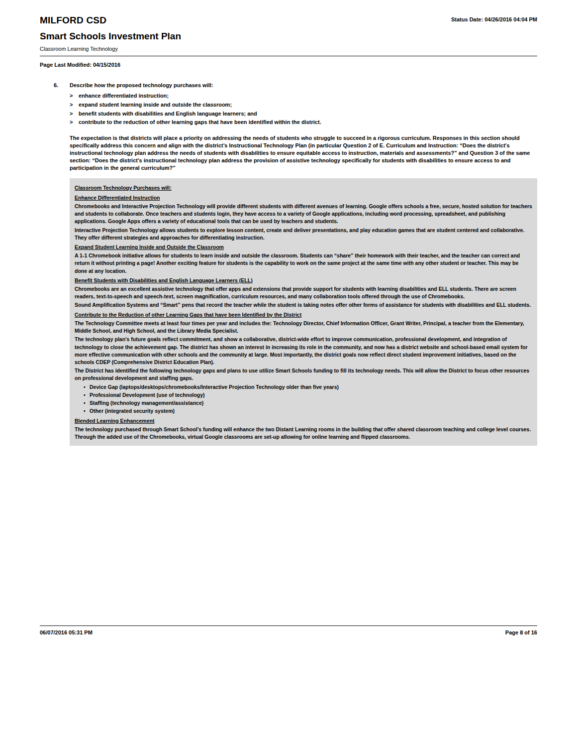MILFORD CSD
Smart Schools Investment Plan
Classroom Learning Technology
Status Date: 04/26/2016 04:04 PM
Page Last Modified: 04/15/2016
6.
Describe how the proposed technology purchases will:
enhance differentiated instruction;
expand student learning inside and outside the classroom;
benefit students with disabilities and English language learners; and
contribute to the reduction of other learning gaps that have been identified within the district.
The expectation is that districts will place a priority on addressing the needs of students who struggle to succeed in a rigorous curriculum. Responses in this section should specifically address this concern and align with the district’s Instructional Technology Plan (in particular Question 2 of E. Curriculum and Instruction: “Does the district's instructional technology plan address the needs of students with disabilities to ensure equitable access to instruction, materials and assessments?” and Question 3 of the same section: “Does the district's instructional technology plan address the provision of assistive technology specifically for students with disabilities to ensure access to and participation in the general curriculum?”
Classroom Technology Purchases will:
Enhance Differentiated Instruction
Chromebooks and Interactive Projection Technology will provide different students with different avenues of learning. Google offers schools a free, secure, hosted solution for teachers and students to collaborate. Once teachers and students login, they have access to a variety of Google applications, including word processing, spreadsheet, and publishing applications. Google Apps offers a variety of educational tools that can be used by teachers and students.
Interactive Projection Technology allows students to explore lesson content, create and deliver presentations, and play education games that are student centered and collaborative. They offer different strategies and approaches for differentiating instruction.
Expand Student Learning Inside and Outside the Classroom
A 1-1 Chromebook initiative allows for students to learn inside and outside the classroom. Students can “share” their homework with their teacher, and the teacher can correct and return it without printing a page! Another exciting feature for students is the capability to work on the same project at the same time with any other student or teacher. This may be done at any location.
Benefit Students with Disabilities and English Language Learners (ELL)
Chromebooks are an excellent assistive technology that offer apps and extensions that provide support for students with learning disabilities and ELL students. There are screen readers, text-to-speech and speech-text, screen magnification, curriculum resources, and many collaboration tools offered through the use of Chromebooks.
Sound Amplification Systems and “Smart” pens that record the teacher while the student is taking notes offer other forms of assistance for students with disabilities and ELL students.
Contribute to the Reduction of other Learning Gaps that have been Identified by the District
The Technology Committee meets at least four times per year and includes the: Technology Director, Chief Information Officer, Grant Writer, Principal, a teacher from the Elementary, Middle School, and High School, and the Library Media Specialist.
The technology plan’s future goals reflect commitment, and show a collaborative, district-wide effort to improve communication, professional development, and integration of technology to close the achievement gap. The district has shown an interest in increasing its role in the community, and now has a district website and school-based email system for more effective communication with other schools and the community at large. Most importantly, the district goals now reflect direct student improvement initiatives, based on the schools CDEP (Comprehensive District Education Plan).
The District has identified the following technology gaps and plans to use utilize Smart Schools funding to fill its technology needs. This will allow the District to focus other resources on professional development and staffing gaps.
Device Gap (laptops/desktops/chromebooks/Interactive Projection Technology older than five years)
Professional Development (use of technology)
Staffing (technology management/assistance)
Other (integrated security system)
Blended Learning Enhancement
The technology purchased through Smart School’s funding will enhance the two Distant Learning rooms in the building that offer shared classroom teaching and college level courses. Through the added use of the Chromebooks, virtual Google classrooms are set-up allowing for online learning and flipped classrooms.
06/07/2016 05:31 PM
Page 8 of 16